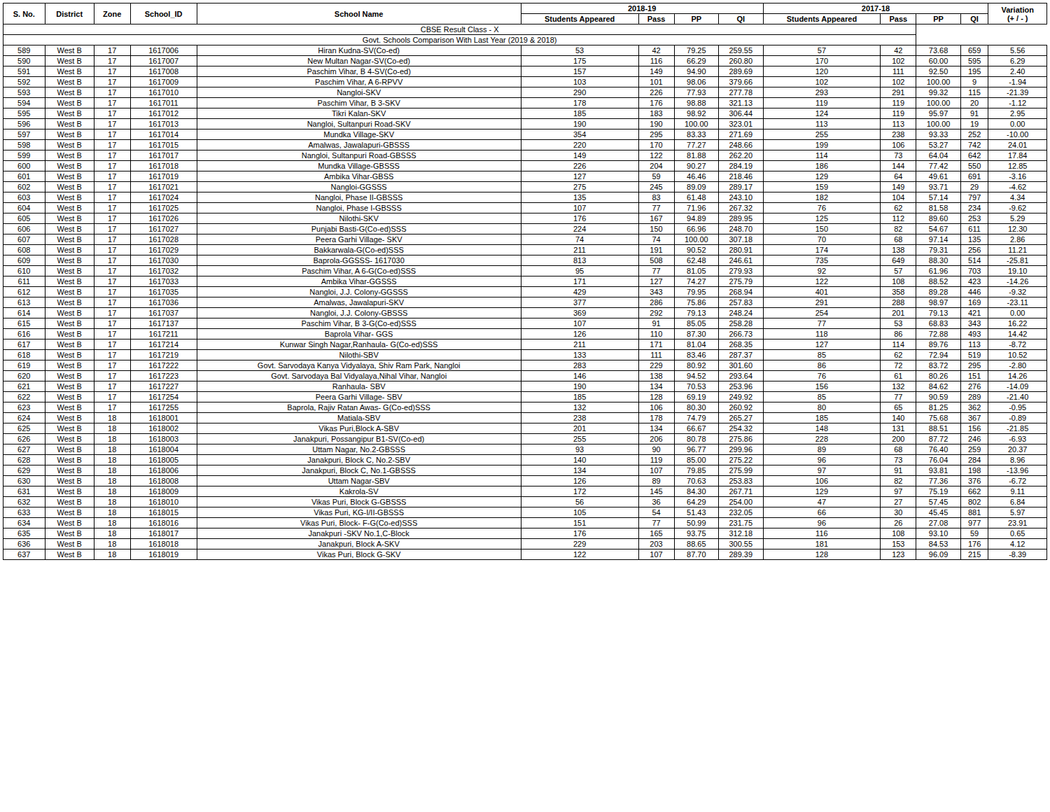| CBSE Result Class - X |
| Govt. Schools Comparison With Last Year (2019 & 2018) |
| S. No. | District | Zone | School_ID | School Name | 2018-19 | 2017-18 | Variation (+ / - ) |
| Students Appeared | Pass | PP | QI | Students Appeared | Pass | PP | QI |
| 589 | West B | 17 | 1617006 | Hiran Kudna-SV(Co-ed) | 53 | 42 | 79.25 | 259.55 | 57 | 42 | 73.68 | 659 | 5.56 |
| 590 | West B | 17 | 1617007 | New Multan Nagar-SV(Co-ed) | 175 | 116 | 66.29 | 260.80 | 170 | 102 | 60.00 | 595 | 6.29 |
| 591 | West B | 17 | 1617008 | Paschim Vihar, B 4-SV(Co-ed) | 157 | 149 | 94.90 | 289.69 | 120 | 111 | 92.50 | 195 | 2.40 |
| 592 | West B | 17 | 1617009 | Paschim Vihar, A 6-RPVV | 103 | 101 | 98.06 | 379.66 | 102 | 102 | 100.00 | 9 | -1.94 |
| 593 | West B | 17 | 1617010 | Nangloi-SKV | 290 | 226 | 77.93 | 277.78 | 293 | 291 | 99.32 | 115 | -21.39 |
| 594 | West B | 17 | 1617011 | Paschim Vihar, B 3-SKV | 178 | 176 | 98.88 | 321.13 | 119 | 119 | 100.00 | 20 | -1.12 |
| 595 | West B | 17 | 1617012 | Tikri Kalan-SKV | 185 | 183 | 98.92 | 306.44 | 124 | 119 | 95.97 | 91 | 2.95 |
| 596 | West B | 17 | 1617013 | Nangloi, Sultanpuri Road-SKV | 190 | 190 | 100.00 | 323.01 | 113 | 113 | 100.00 | 19 | 0.00 |
| 597 | West B | 17 | 1617014 | Mundka Village-SKV | 354 | 295 | 83.33 | 271.69 | 255 | 238 | 93.33 | 252 | -10.00 |
| 598 | West B | 17 | 1617015 | Amalwas, Jawalapuri-GBSSS | 220 | 170 | 77.27 | 248.66 | 199 | 106 | 53.27 | 742 | 24.01 |
| 599 | West B | 17 | 1617017 | Nangloi, Sultanpuri Road-GBSSS | 149 | 122 | 81.88 | 262.20 | 114 | 73 | 64.04 | 642 | 17.84 |
| 600 | West B | 17 | 1617018 | Mundka Village-GBSSS | 226 | 204 | 90.27 | 284.19 | 186 | 144 | 77.42 | 550 | 12.85 |
| 601 | West B | 17 | 1617019 | Ambika Vihar-GBSS | 127 | 59 | 46.46 | 218.46 | 129 | 64 | 49.61 | 691 | -3.16 |
| 602 | West B | 17 | 1617021 | Nangloi-GGSSS | 275 | 245 | 89.09 | 289.17 | 159 | 149 | 93.71 | 29 | -4.62 |
| 603 | West B | 17 | 1617024 | Nangloi, Phase II-GBSSS | 135 | 83 | 61.48 | 243.10 | 182 | 104 | 57.14 | 797 | 4.34 |
| 604 | West B | 17 | 1617025 | Nangloi, Phase I-GBSSS | 107 | 77 | 71.96 | 267.32 | 76 | 62 | 81.58 | 234 | -9.62 |
| 605 | West B | 17 | 1617026 | Nilothi-SKV | 176 | 167 | 94.89 | 289.95 | 125 | 112 | 89.60 | 253 | 5.29 |
| 606 | West B | 17 | 1617027 | Punjabi Basti-G(Co-ed)SSS | 224 | 150 | 66.96 | 248.70 | 150 | 82 | 54.67 | 611 | 12.30 |
| 607 | West B | 17 | 1617028 | Peera Garhi Village- SKV | 74 | 74 | 100.00 | 307.18 | 70 | 68 | 97.14 | 135 | 2.86 |
| 608 | West B | 17 | 1617029 | Bakkarwala-G(Co-ed)SSS | 211 | 191 | 90.52 | 280.91 | 174 | 138 | 79.31 | 256 | 11.21 |
| 609 | West B | 17 | 1617030 | Baprola-GGSSS- 1617030 | 813 | 508 | 62.48 | 246.61 | 735 | 649 | 88.30 | 514 | -25.81 |
| 610 | West B | 17 | 1617032 | Paschim Vihar, A 6-G(Co-ed)SSS | 95 | 77 | 81.05 | 279.93 | 92 | 57 | 61.96 | 703 | 19.10 |
| 611 | West B | 17 | 1617033 | Ambika Vihar-GGSSS | 171 | 127 | 74.27 | 275.79 | 122 | 108 | 88.52 | 423 | -14.26 |
| 612 | West B | 17 | 1617035 | Nangloi, J.J. Colony-GGSSS | 429 | 343 | 79.95 | 268.94 | 401 | 358 | 89.28 | 446 | -9.32 |
| 613 | West B | 17 | 1617036 | Amalwas, Jawalapuri-SKV | 377 | 286 | 75.86 | 257.83 | 291 | 288 | 98.97 | 169 | -23.11 |
| 614 | West B | 17 | 1617037 | Nangloi, J.J. Colony-GBSSS | 369 | 292 | 79.13 | 248.24 | 254 | 201 | 79.13 | 421 | 0.00 |
| 615 | West B | 17 | 1617137 | Paschim Vihar, B 3-G(Co-ed)SSS | 107 | 91 | 85.05 | 258.28 | 77 | 53 | 68.83 | 343 | 16.22 |
| 616 | West B | 17 | 1617211 | Baprola Vihar- GGS | 126 | 110 | 87.30 | 266.73 | 118 | 86 | 72.88 | 493 | 14.42 |
| 617 | West B | 17 | 1617214 | Kunwar Singh Nagar,Ranhaula- G(Co-ed)SSS | 211 | 171 | 81.04 | 268.35 | 127 | 114 | 89.76 | 113 | -8.72 |
| 618 | West B | 17 | 1617219 | Nilothi-SBV | 133 | 111 | 83.46 | 287.37 | 85 | 62 | 72.94 | 519 | 10.52 |
| 619 | West B | 17 | 1617222 | Govt. Sarvodaya Kanya Vidyalaya, Shiv Ram Park, Nangloi | 283 | 229 | 80.92 | 301.60 | 86 | 72 | 83.72 | 295 | -2.80 |
| 620 | West B | 17 | 1617223 | Govt. Sarvodaya Bal Vidyalaya,Nihal Vihar, Nangloi | 146 | 138 | 94.52 | 293.64 | 76 | 61 | 80.26 | 151 | 14.26 |
| 621 | West B | 17 | 1617227 | Ranhaula- SBV | 190 | 134 | 70.53 | 253.96 | 156 | 132 | 84.62 | 276 | -14.09 |
| 622 | West B | 17 | 1617254 | Peera Garhi Village- SBV | 185 | 128 | 69.19 | 249.92 | 85 | 77 | 90.59 | 289 | -21.40 |
| 623 | West B | 17 | 1617255 | Baprola, Rajiv Ratan Awas- G(Co-ed)SSS | 132 | 106 | 80.30 | 260.92 | 80 | 65 | 81.25 | 362 | -0.95 |
| 624 | West B | 18 | 1618001 | Matiala-SBV | 238 | 178 | 74.79 | 265.27 | 185 | 140 | 75.68 | 367 | -0.89 |
| 625 | West B | 18 | 1618002 | Vikas Puri,Block A-SBV | 201 | 134 | 66.67 | 254.32 | 148 | 131 | 88.51 | 156 | -21.85 |
| 626 | West B | 18 | 1618003 | Janakpuri, Possangipur B1-SV(Co-ed) | 255 | 206 | 80.78 | 275.86 | 228 | 200 | 87.72 | 246 | -6.93 |
| 627 | West B | 18 | 1618004 | Uttam Nagar, No.2-GBSSS | 93 | 90 | 96.77 | 299.96 | 89 | 68 | 76.40 | 259 | 20.37 |
| 628 | West B | 18 | 1618005 | Janakpuri, Block C, No.2-SBV | 140 | 119 | 85.00 | 275.22 | 96 | 73 | 76.04 | 284 | 8.96 |
| 629 | West B | 18 | 1618006 | Janakpuri, Block C, No.1-GBSSS | 134 | 107 | 79.85 | 275.99 | 97 | 91 | 93.81 | 198 | -13.96 |
| 630 | West B | 18 | 1618008 | Uttam Nagar-SBV | 126 | 89 | 70.63 | 253.83 | 106 | 82 | 77.36 | 376 | -6.72 |
| 631 | West B | 18 | 1618009 | Kakrola-SV | 172 | 145 | 84.30 | 267.71 | 129 | 97 | 75.19 | 662 | 9.11 |
| 632 | West B | 18 | 1618010 | Vikas Puri, Block G-GBSSS | 56 | 36 | 64.29 | 254.00 | 47 | 27 | 57.45 | 802 | 6.84 |
| 633 | West B | 18 | 1618015 | Vikas Puri, KG-I/II-GBSSS | 105 | 54 | 51.43 | 232.05 | 66 | 30 | 45.45 | 881 | 5.97 |
| 634 | West B | 18 | 1618016 | Vikas Puri, Block- F-G(Co-ed)SSS | 151 | 77 | 50.99 | 231.75 | 96 | 26 | 27.08 | 977 | 23.91 |
| 635 | West B | 18 | 1618017 | Janakpuri -SKV No.1,C-Block | 176 | 165 | 93.75 | 312.18 | 116 | 108 | 93.10 | 59 | 0.65 |
| 636 | West B | 18 | 1618018 | Janakpuri, Block A-SKV | 229 | 203 | 88.65 | 300.55 | 181 | 153 | 84.53 | 176 | 4.12 |
| 637 | West B | 18 | 1618019 | Vikas Puri, Block G-SKV | 122 | 107 | 87.70 | 289.39 | 128 | 123 | 96.09 | 215 | -8.39 |